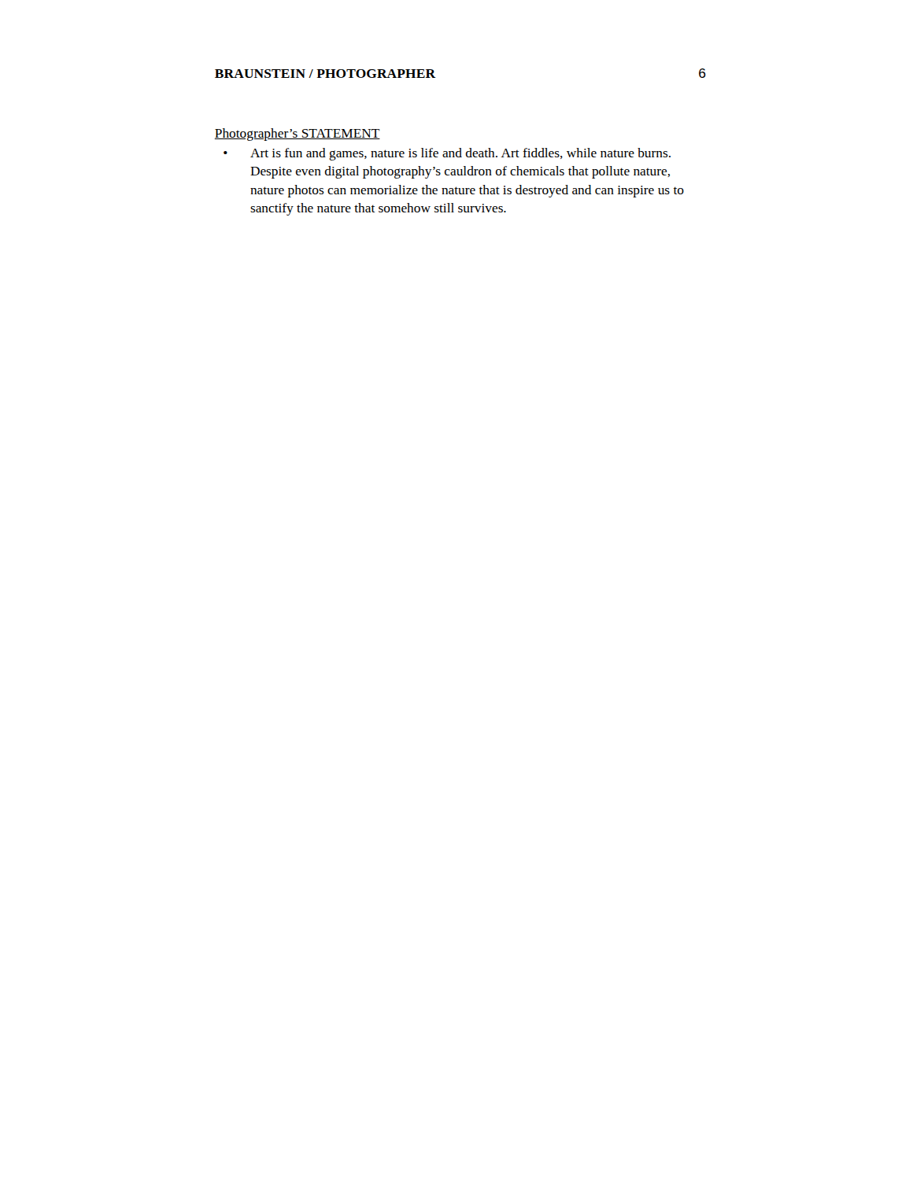BRAUNSTEIN / PHOTOGRAPHER 6
Photographer’s STATEMENT
Art is fun and games, nature is life and death. Art fiddles, while nature burns. Despite even digital photography’s cauldron of chemicals that pollute nature, nature photos can memorialize the nature that is destroyed and can inspire us to sanctify the nature that somehow still survives.